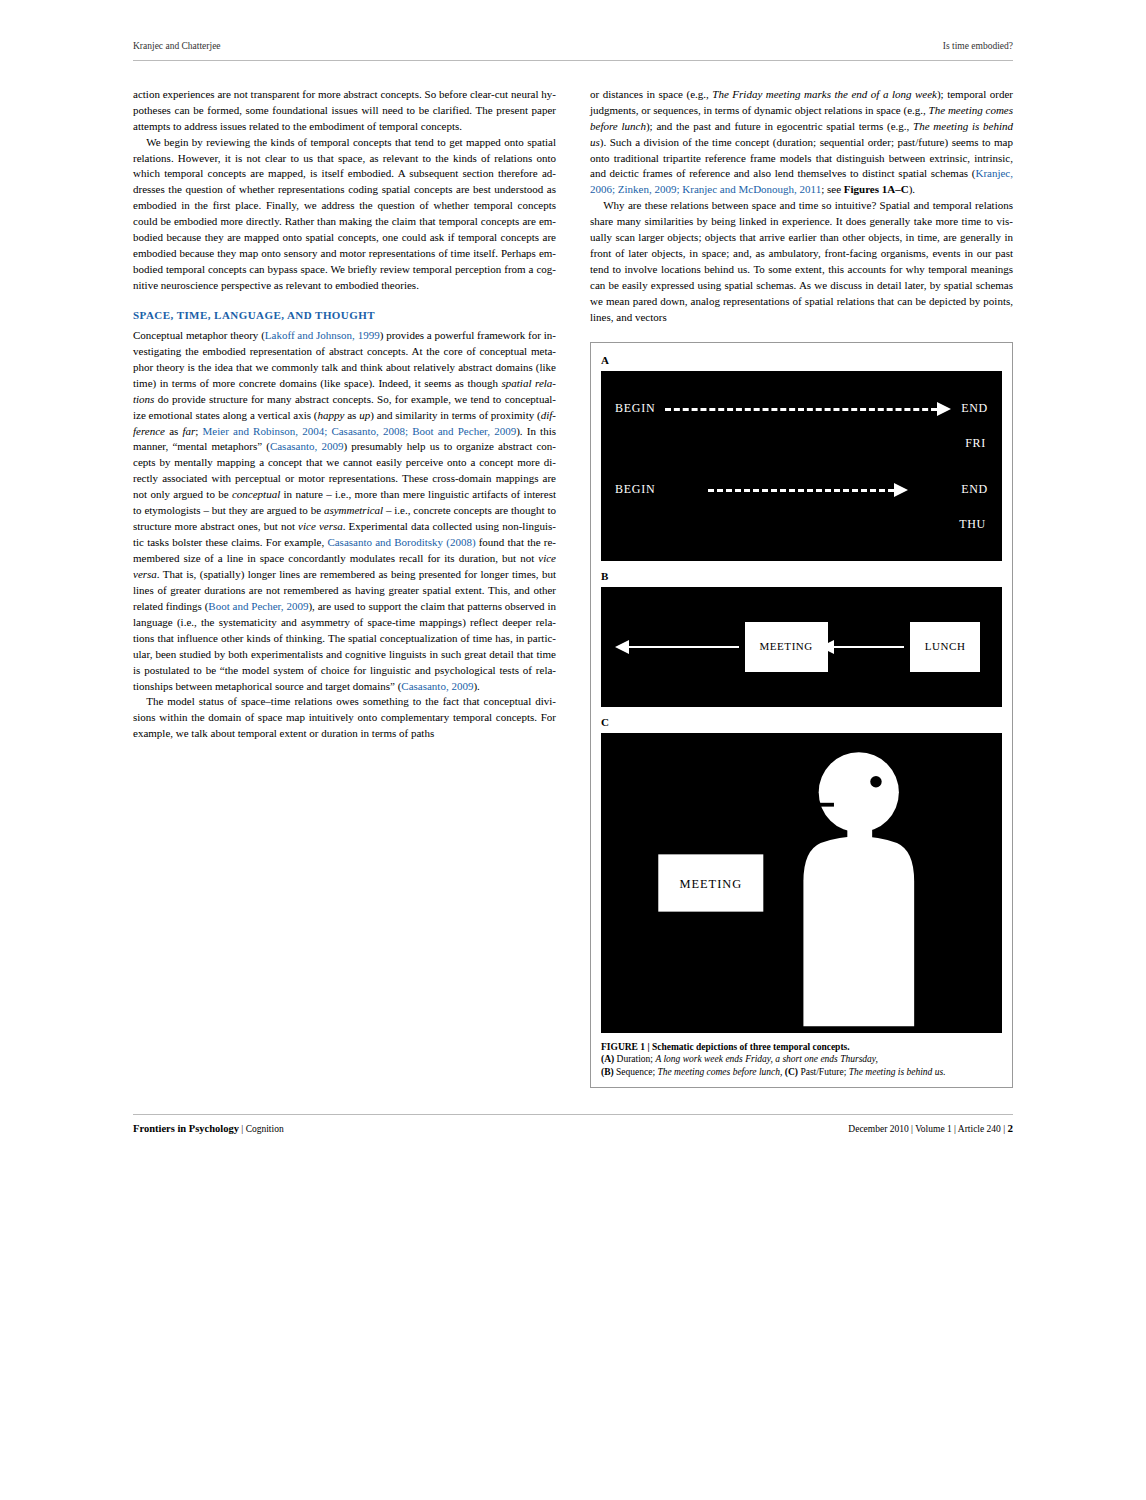Kranjec and Chatterjee
Is time embodied?
action experiences are not transparent for more abstract concepts. So before clear-cut neural hypotheses can be formed, some foundational issues will need to be clarified. The present paper attempts to address issues related to the embodiment of temporal concepts.
We begin by reviewing the kinds of temporal concepts that tend to get mapped onto spatial relations. However, it is not clear to us that space, as relevant to the kinds of relations onto which temporal concepts are mapped, is itself embodied. A subsequent section therefore addresses the question of whether representations coding spatial concepts are best understood as embodied in the first place. Finally, we address the question of whether temporal concepts could be embodied more directly. Rather than making the claim that temporal concepts are embodied because they are mapped onto spatial concepts, one could ask if temporal concepts are embodied because they map onto sensory and motor representations of time itself. Perhaps embodied temporal concepts can bypass space. We briefly review temporal perception from a cognitive neuroscience perspective as relevant to embodied theories.
Space, time, language, and thought
Conceptual metaphor theory (Lakoff and Johnson, 1999) provides a powerful framework for investigating the embodied representation of abstract concepts. At the core of conceptual metaphor theory is the idea that we commonly talk and think about relatively abstract domains (like time) in terms of more concrete domains (like space). Indeed, it seems as though spatial relations do provide structure for many abstract concepts. So, for example, we tend to conceptualize emotional states along a vertical axis (happy as up) and similarity in terms of proximity (difference as far; Meier and Robinson, 2004; Casasanto, 2008; Boot and Pecher, 2009). In this manner, “mental metaphors” (Casasanto, 2009) presumably help us to organize abstract concepts by mentally mapping a concept that we cannot easily perceive onto a concept more directly associated with perceptual or motor representations. These cross-domain mappings are not only argued to be conceptual in nature – i.e., more than mere linguistic artifacts of interest to etymologists – but they are argued to be asymmetrical – i.e., concrete concepts are thought to structure more abstract ones, but not vice versa. Experimental data collected using non-linguistic tasks bolster these claims. For example, Casasanto and Boroditsky (2008) found that the remembered size of a line in space concordantly modulates recall for its duration, but not vice versa. That is, (spatially) longer lines are remembered as being presented for longer times, but lines of greater durations are not remembered as having greater spatial extent. This, and other related findings (Boot and Pecher, 2009), are used to support the claim that patterns observed in language (i.e., the systematicity and asymmetry of space-time mappings) reflect deeper relations that influence other kinds of thinking. The spatial conceptualization of time has, in particular, been studied by both experimentalists and cognitive linguists in such great detail that time is postulated to be “the model system of choice for linguistic and psychological tests of relationships between metaphorical source and target domains” (Casasanto, 2009).
The model status of space–time relations owes something to the fact that conceptual divisions within the domain of space map intuitively onto complementary temporal concepts. For example, we talk about temporal extent or duration in terms of paths
or distances in space (e.g., The Friday meeting marks the end of a long week); temporal order judgments, or sequences, in terms of dynamic object relations in space (e.g., The meeting comes before lunch); and the past and future in egocentric spatial terms (e.g., The meeting is behind us). Such a division of the time concept (duration; sequential order; past/future) seems to map onto traditional tripartite reference frame models that distinguish between extrinsic, intrinsic, and deictic frames of reference and also lend themselves to distinct spatial schemas (Kranjec, 2006; Zinken, 2009; Kranjec and McDonough, 2011; see Figures 1A–C).
Why are these relations between space and time so intuitive? Spatial and temporal relations share many similarities by being linked in experience. It does generally take more time to visually scan larger objects; objects that arrive earlier than other objects, in time, are generally in front of later objects, in space; and, as ambulatory, front-facing organisms, events in our past tend to involve locations behind us. To some extent, this accounts for why temporal meanings can be easily expressed using spatial schemas. As we discuss in detail later, by spatial schemas we mean pared down, analog representations of spatial relations that can be depicted by points, lines, and vectors
A
BEGIN END
FRI
BEGIN END
THU
B
MEETING
LUNCH
C
MEETING
FIGURE 1 | Schematic depictions of three temporal concepts.
(A) Duration; A long work week ends Friday, a short one ends Thursday,
(B) Sequence; The meeting comes before lunch, (C) Past/Future; The meeting is behind us.
Frontiers in Psychology | Cognition
December 2010 | Volume 1 | Article 240 | 2